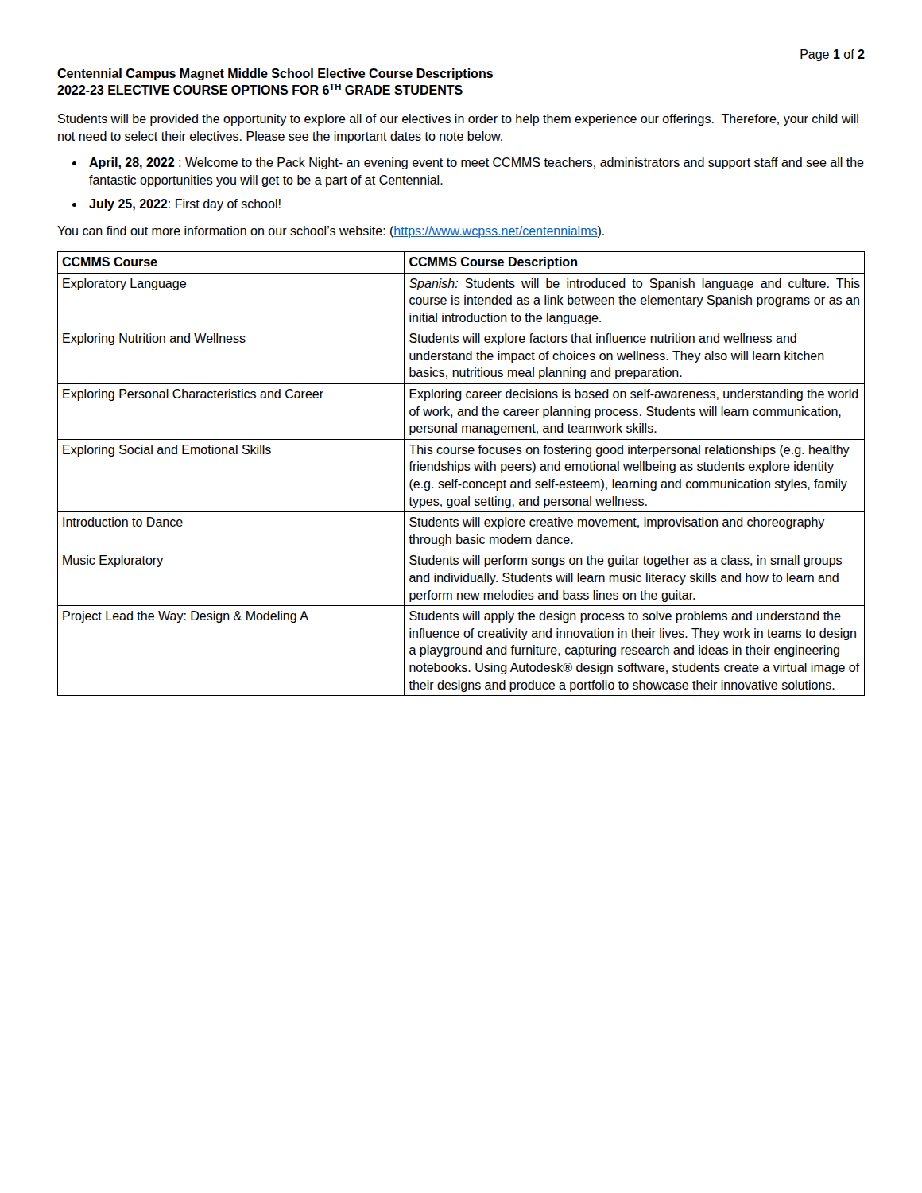Page 1 of 2
Centennial Campus Magnet Middle School Elective Course Descriptions
2022-23 ELECTIVE COURSE OPTIONS FOR 6TH GRADE STUDENTS
Students will be provided the opportunity to explore all of our electives in order to help them experience our offerings. Therefore, your child will not need to select their electives. Please see the important dates to note below.
April, 28, 2022 : Welcome to the Pack Night- an evening event to meet CCMMS teachers, administrators and support staff and see all the fantastic opportunities you will get to be a part of at Centennial.
July 25, 2022: First day of school!
You can find out more information on our school’s website: (https://www.wcpss.net/centennialms).
| CCMMS Course | CCMMS Course Description |
| --- | --- |
| Exploratory Language | Spanish: Students will be introduced to Spanish language and culture. This course is intended as a link between the elementary Spanish programs or as an initial introduction to the language. |
| Exploring Nutrition and Wellness | Students will explore factors that influence nutrition and wellness and understand the impact of choices on wellness. They also will learn kitchen basics, nutritious meal planning and preparation. |
| Exploring Personal Characteristics and Career | Exploring career decisions is based on self-awareness, understanding the world of work, and the career planning process. Students will learn communication, personal management, and teamwork skills. |
| Exploring Social and Emotional Skills | This course focuses on fostering good interpersonal relationships (e.g. healthy friendships with peers) and emotional wellbeing as students explore identity (e.g. self-concept and self-esteem), learning and communication styles, family types, goal setting, and personal wellness. |
| Introduction to Dance | Students will explore creative movement, improvisation and choreography through basic modern dance. |
| Music Exploratory | Students will perform songs on the guitar together as a class, in small groups and individually. Students will learn music literacy skills and how to learn and perform new melodies and bass lines on the guitar. |
| Project Lead the Way: Design & Modeling A | Students will apply the design process to solve problems and understand the influence of creativity and innovation in their lives. They work in teams to design a playground and furniture, capturing research and ideas in their engineering notebooks. Using Autodesk® design software, students create a virtual image of their designs and produce a portfolio to showcase their innovative solutions. |